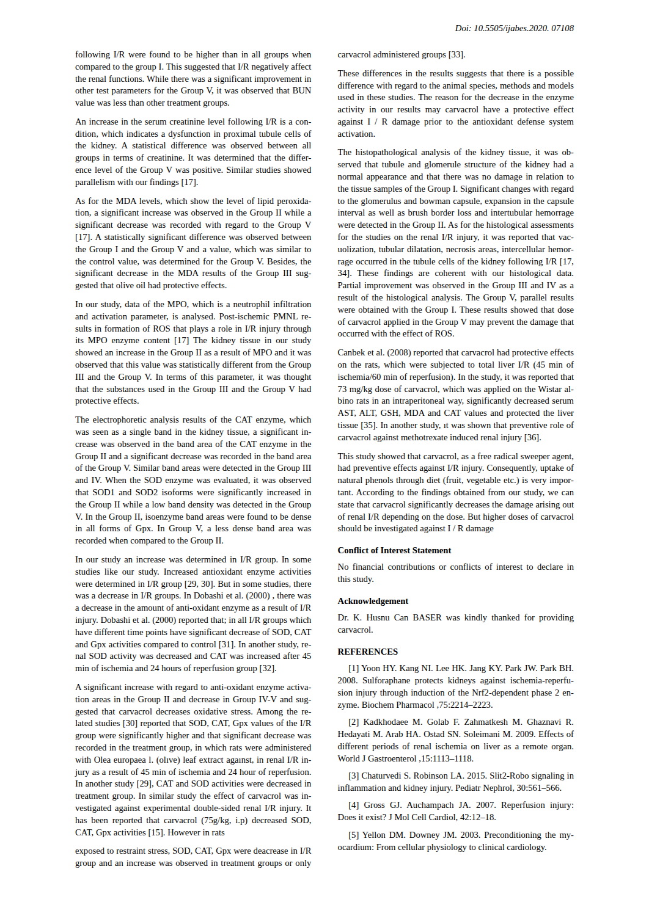Doi: 10.5505/ijabes.2020. 07108
following I/R were found to be higher than in all groups when compared to the group I. This suggested that I/R negatively affect the renal functions. While there was a significant improvement in other test parameters for the Group V, it was observed that BUN value was less than other treatment groups.
An increase in the serum creatinine level following I/R is a condition, which indicates a dysfunction in proximal tubule cells of the kidney. A statistical difference was observed between all groups in terms of creatinine. It was determined that the difference level of the Group V was positive. Similar studies showed parallelism with our findings [17].
As for the MDA levels, which show the level of lipid peroxidation, a significant increase was observed in the Group II while a significant decrease was recorded with regard to the Group V [17]. A statistically significant difference was observed between the Group I and the Group V and a value, which was similar to the control value, was determined for the Group V. Besides, the significant decrease in the MDA results of the Group III suggested that olive oil had protective effects.
In our study, data of the MPO, which is a neutrophil infiltration and activation parameter, is analysed. Post-ischemic PMNL results in formation of ROS that plays a role in I/R injury through its MPO enzyme content [17] The kidney tissue in our study showed an increase in the Group II as a result of MPO and it was observed that this value was statistically different from the Group III and the Group V. In terms of this parameter, it was thought that the substances used in the Group III and the Group V had protective effects.
The electrophoretic analysis results of the CAT enzyme, which was seen as a single band in the kidney tissue, a significant increase was observed in the band area of the CAT enzyme in the Group II and a significant decrease was recorded in the band area of the Group V. Similar band areas were detected in the Group III and IV. When the SOD enzyme was evaluated, it was observed that SOD1 and SOD2 isoforms were significantly increased in the Group II while a low band density was detected in the Group V. In the Group II, isoenzyme band areas were found to be dense in all forms of Gpx. In Group V, a less dense band area was recorded when compared to the Group II.
In our study an increase was determined in I/R group. In some studies like our study. Increased antioxidant enzyme activities were determined in I/R group [29, 30]. But in some studies, there was a decrease in I/R groups. In Dobashi et al. (2000) , there was a decrease in the amount of anti-oxidant enzyme as a result of I/R injury. Dobashi et al. (2000) reported that; in all I/R groups which have different time points have significant decrease of SOD, CAT and Gpx activities compared to control [31]. In another study, renal SOD activity was decreased and CAT was increased after 45 min of ischemia and 24 hours of reperfusion group [32].
A significant increase with regard to anti-oxidant enzyme activation areas in the Group II and decrease in Group IV-V and suggested that carvacrol decreases oxidative stress. Among the related studies [30] reported that SOD, CAT, Gpx values of the I/R group were significantly higher and that significant decrease was recorded in the treatment group, in which rats were administered with Olea europaea l. (olıve) leaf extract agaınst, in renal I/R injury as a result of 45 min of ischemia and 24 hour of reperfusion. In another study [29], CAT and SOD activities were decreased in treatment group. In similar study the effect of carvacrol was investigated against experimental double-sided renal I/R injury. It has been reported that carvacrol (75g/kg, i.p) decreased SOD, CAT, Gpx activities [15]. However in rats
exposed to restraint stress, SOD, CAT, Gpx were deacrease in I/R group and an increase was observed in treatment groups or only carvacrol administered groups [33].
These differences in the results suggests that there is a possible difference with regard to the animal species, methods and models used in these studies. The reason for the decrease in the enzyme activity in our results may carvacrol have a protective effect against I / R damage prior to the antioxidant defense system activation.
The histopathological analysis of the kidney tissue, it was observed that tubule and glomerule structure of the kidney had a normal appearance and that there was no damage in relation to the tissue samples of the Group I. Significant changes with regard to the glomerulus and bowman capsule, expansion in the capsule interval as well as brush border loss and intertubular hemorrage were detected in the Group II. As for the histological assessments for the studies on the renal I/R injury, it was reported that vacuolization, tubular dilatation, necrosis areas, intercellular hemorrage occurred in the tubule cells of the kidney following I/R [17, 34]. These findings are coherent with our histological data. Partial improvement was observed in the Group III and IV as a result of the histological analysis. The Group V, parallel results were obtained with the Group I. These results showed that dose of carvacrol applied in the Group V may prevent the damage that occurred with the effect of ROS.
Canbek et al. (2008) reported that carvacrol had protective effects on the rats, which were subjected to total liver I/R (45 min of ischemia/60 min of reperfusion). In the study, it was reported that 73 mg/kg dose of carvacrol, which was applied on the Wistar albino rats in an intraperitoneal way, significantly decreased serum AST, ALT, GSH, MDA and CAT values and protected the liver tissue [35]. In another study, ıt was shown that preventive role of carvacrol against methotrexate induced renal injury [36].
This study showed that carvacrol, as a free radical sweeper agent, had preventive effects against I/R injury. Consequently, uptake of natural phenols through diet (fruit, vegetable etc.) is very important. According to the findings obtained from our study, we can state that carvacrol significantly decreases the damage arising out of renal I/R depending on the dose. But higher doses of carvacrol should be investigated against I / R damage
Conflict of Interest Statement
No financial contributions or conflicts of interest to declare in this study.
Acknowledgement
Dr. K. Husnu Can BASER was kindly thanked for providing carvacrol.
REFERENCES
[1] Yoon HY. Kang NI. Lee HK. Jang KY. Park JW. Park BH. 2008. Sulforaphane protects kidneys against ischemia-reperfusion injury through induction of the Nrf2-dependent phase 2 enzyme. Biochem Pharmacol ,75:2214–2223.
[2] Kadkhodaee M. Golab F. Zahmatkesh M. Ghaznavi R. Hedayati M. Arab HA. Ostad SN. Soleimani M. 2009. Effects of different periods of renal ischemia on liver as a remote organ. World J Gastroenterol ,15:1113–1118.
[3] Chaturvedi S. Robinson LA. 2015. Slit2-Robo signaling in inflammation and kidney injury. Pediatr Nephrol, 30:561–566.
[4] Gross GJ. Auchampach JA. 2007. Reperfusion injury: Does it exist? J Mol Cell Cardiol, 42:12–18.
[5] Yellon DM. Downey JM. 2003. Preconditioning the myocardium: From cellular physiology to clinical cardiology.